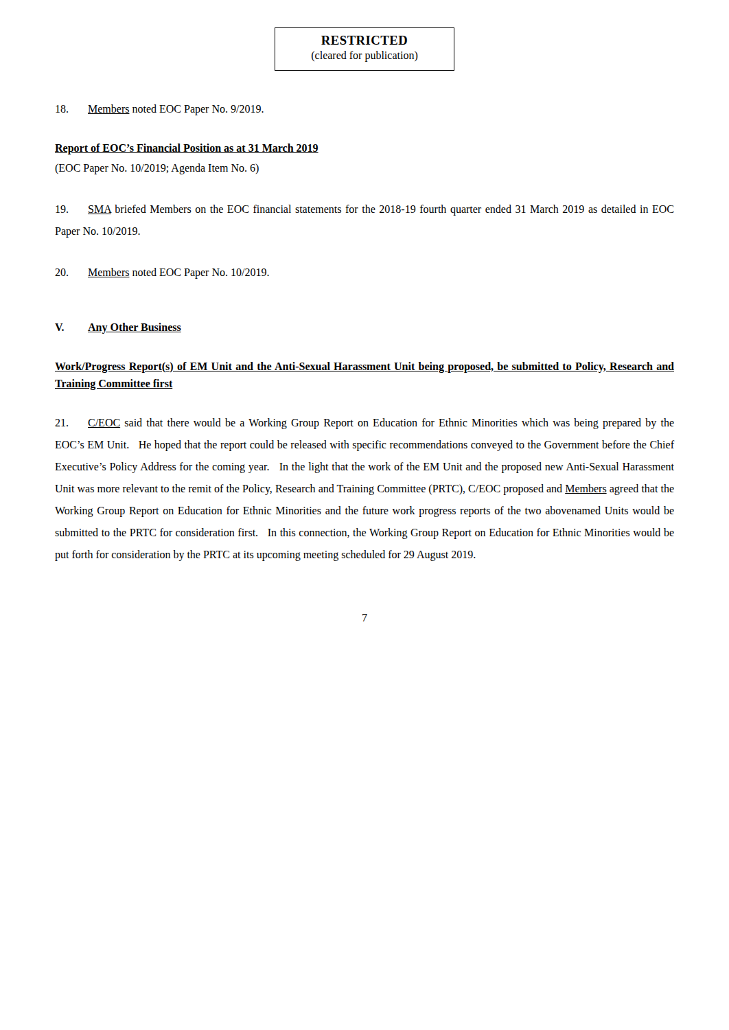RESTRICTED
(cleared for publication)
18. Members noted EOC Paper No. 9/2019.
Report of EOC’s Financial Position as at 31 March 2019
(EOC Paper No. 10/2019; Agenda Item No. 6)
19. SMA briefed Members on the EOC financial statements for the 2018-19 fourth quarter ended 31 March 2019 as detailed in EOC Paper No. 10/2019.
20. Members noted EOC Paper No. 10/2019.
V. Any Other Business
Work/Progress Report(s) of EM Unit and the Anti-Sexual Harassment Unit being proposed, be submitted to Policy, Research and Training Committee first
21. C/EOC said that there would be a Working Group Report on Education for Ethnic Minorities which was being prepared by the EOC’s EM Unit. He hoped that the report could be released with specific recommendations conveyed to the Government before the Chief Executive’s Policy Address for the coming year. In the light that the work of the EM Unit and the proposed new Anti-Sexual Harassment Unit was more relevant to the remit of the Policy, Research and Training Committee (PRTC), C/EOC proposed and Members agreed that the Working Group Report on Education for Ethnic Minorities and the future work progress reports of the two abovenamed Units would be submitted to the PRTC for consideration first. In this connection, the Working Group Report on Education for Ethnic Minorities would be put forth for consideration by the PRTC at its upcoming meeting scheduled for 29 August 2019.
7